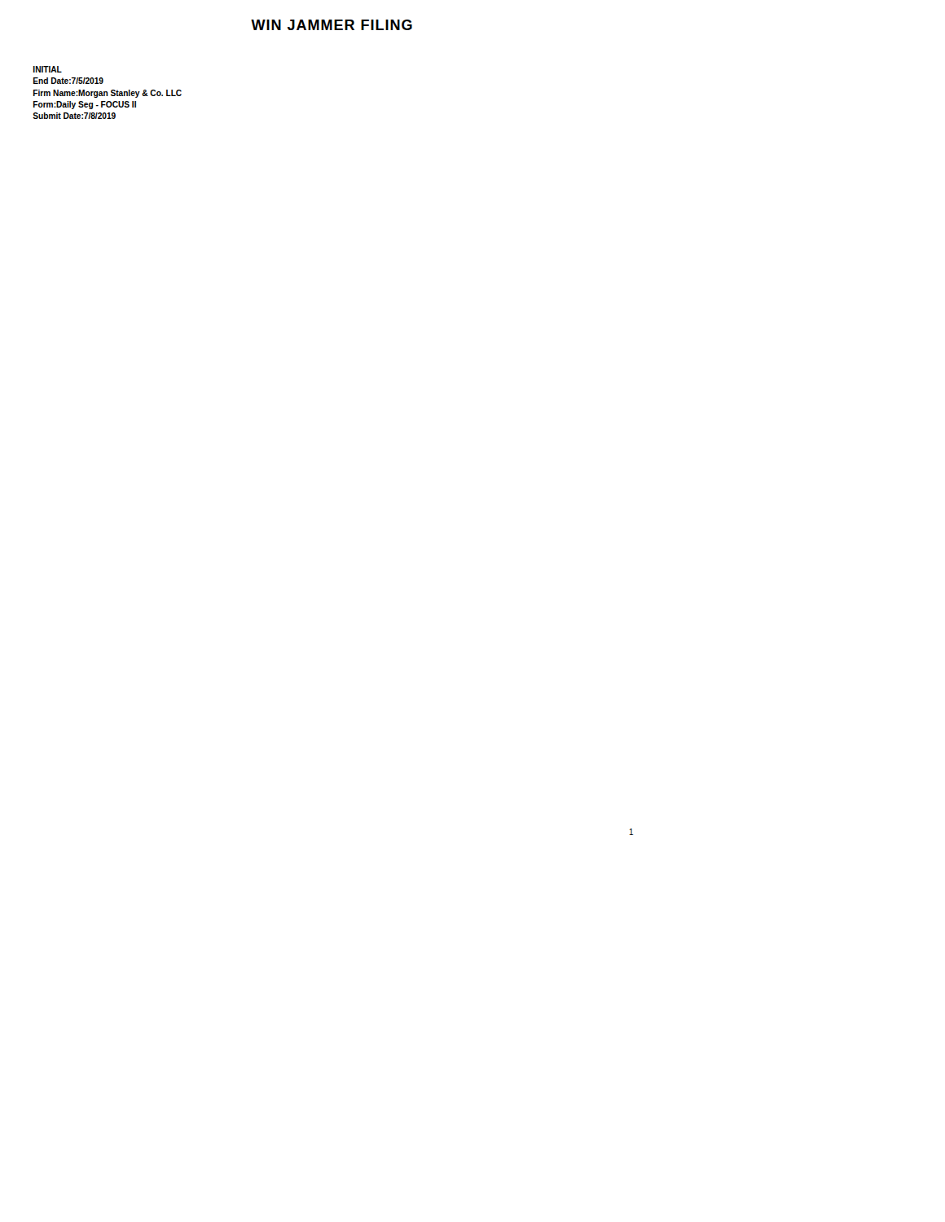WIN JAMMER FILING
INITIAL End Date:7/5/2019 Firm Name:Morgan Stanley & Co. LLC Form:Daily Seg - FOCUS II Submit Date:7/8/2019
1